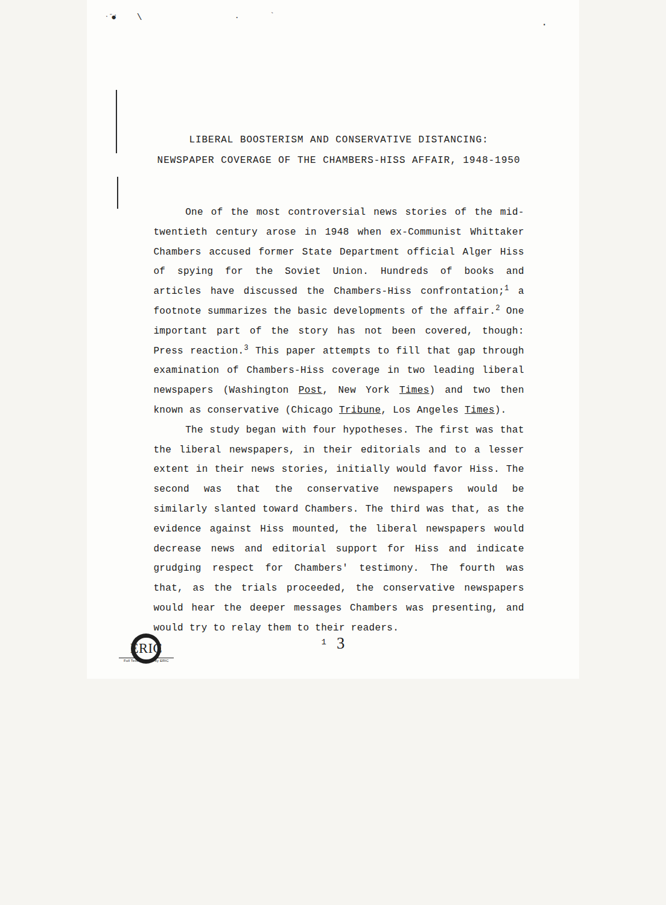.-.
●\
. `
.
LIBERAL BOOSTERISM AND CONSERVATIVE DISTANCING: NEWSPAPER COVERAGE OF THE CHAMBERS-HISS AFFAIR, 1948-1950
One of the most controversial news stories of the mid-twentieth century arose in 1948 when ex-Communist Whittaker Chambers accused former State Department official Alger Hiss of spying for the Soviet Union. Hundreds of books and articles have discussed the Chambers-Hiss confrontation;1 a footnote summarizes the basic developments of the affair.2 One important part of the story has not been covered, though: Press reaction.3 This paper attempts to fill that gap through examination of Chambers-Hiss coverage in two leading liberal newspapers (Washington Post, New York Times) and two then known as conservative (Chicago Tribune, Los Angeles Times).
The study began with four hypotheses. The first was that the liberal newspapers, in their editorials and to a lesser extent in their news stories, initially would favor Hiss. The second was that the conservative newspapers would be similarly slanted toward Chambers. The third was that, as the evidence against Hiss mounted, the liberal newspapers would decrease news and editorial support for Hiss and indicate grudging respect for Chambers' testimony. The fourth was that, as the trials proceeded, the conservative newspapers would hear the deeper messages Chambers was presenting, and would try to relay them to their readers.
13
ERIC
Full Text Provided by ERIC